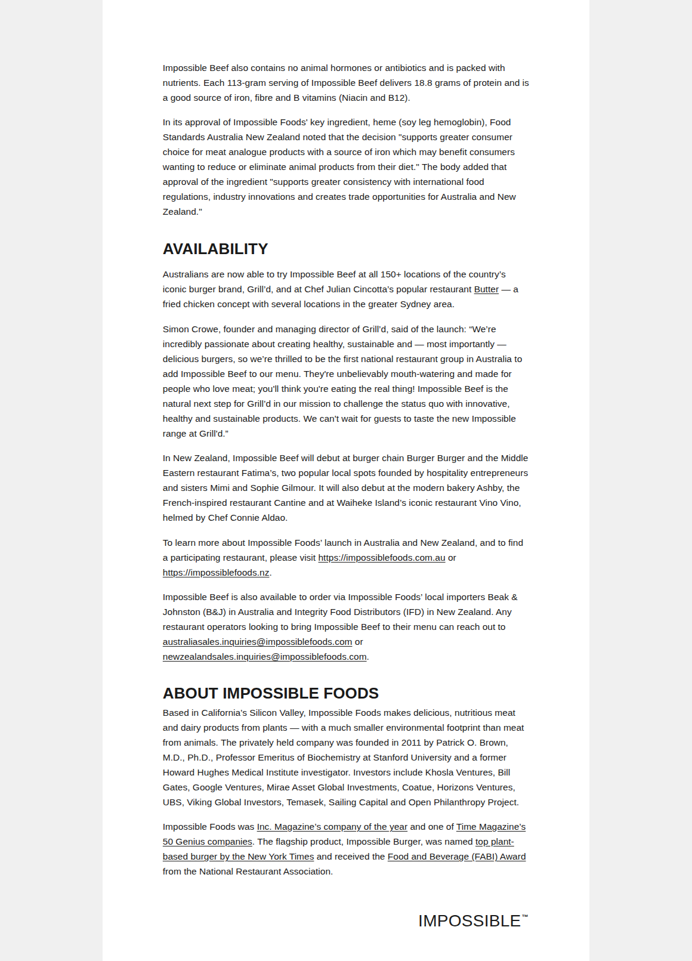Impossible Beef also contains no animal hormones or antibiotics and is packed with nutrients. Each 113-gram serving of Impossible Beef delivers 18.8 grams of protein and is a good source of iron, fibre and B vitamins (Niacin and B12).
In its approval of Impossible Foods' key ingredient, heme (soy leg hemoglobin), Food Standards Australia New Zealand noted that the decision "supports greater consumer choice for meat analogue products with a source of iron which may benefit consumers wanting to reduce or eliminate animal products from their diet." The body added that approval of the ingredient "supports greater consistency with international food regulations, industry innovations and creates trade opportunities for Australia and New Zealand."
AVAILABILITY
Australians are now able to try Impossible Beef at all 150+ locations of the country’s iconic burger brand, Grill’d, and at Chef Julian Cincotta’s popular restaurant Butter — a fried chicken concept with several locations in the greater Sydney area.
Simon Crowe, founder and managing director of Grill’d, said of the launch: “We’re incredibly passionate about creating healthy, sustainable and — most importantly — delicious burgers, so we’re thrilled to be the first national restaurant group in Australia to add Impossible Beef to our menu. They're unbelievably mouth-watering and made for people who love meat; you'll think you're eating the real thing! Impossible Beef is the natural next step for Grill’d in our mission to challenge the status quo with innovative, healthy and sustainable products. We can't wait for guests to taste the new Impossible range at Grill'd.”
In New Zealand, Impossible Beef will debut at burger chain Burger Burger and the Middle Eastern restaurant Fatima’s, two popular local spots founded by hospitality entrepreneurs and sisters Mimi and Sophie Gilmour. It will also debut at the modern bakery Ashby, the French-inspired restaurant Cantine and at Waiheke Island’s iconic restaurant Vino Vino, helmed by Chef Connie Aldao.
To learn more about Impossible Foods’ launch in Australia and New Zealand, and to find a participating restaurant, please visit https://impossiblefoods.com.au or https://impossiblefoods.nz.
Impossible Beef is also available to order via Impossible Foods’ local importers Beak & Johnston (B&J) in Australia and Integrity Food Distributors (IFD) in New Zealand. Any restaurant operators looking to bring Impossible Beef to their menu can reach out to australiasales.inquiries@impossiblefoods.com or newzealandsales.inquiries@impossiblefoods.com.
ABOUT IMPOSSIBLE FOODS
Based in California’s Silicon Valley, Impossible Foods makes delicious, nutritious meat and dairy products from plants — with a much smaller environmental footprint than meat from animals. The privately held company was founded in 2011 by Patrick O. Brown, M.D., Ph.D., Professor Emeritus of Biochemistry at Stanford University and a former Howard Hughes Medical Institute investigator. Investors include Khosla Ventures, Bill Gates, Google Ventures, Mirae Asset Global Investments, Coatue, Horizons Ventures, UBS, Viking Global Investors, Temasek, Sailing Capital and Open Philanthropy Project.
Impossible Foods was Inc. Magazine’s company of the year and one of Time Magazine’s 50 Genius companies. The flagship product, Impossible Burger, was named top plant-based burger by the New York Times and received the Food and Beverage (FABI) Award from the National Restaurant Association.
IMPOSSIBLE™